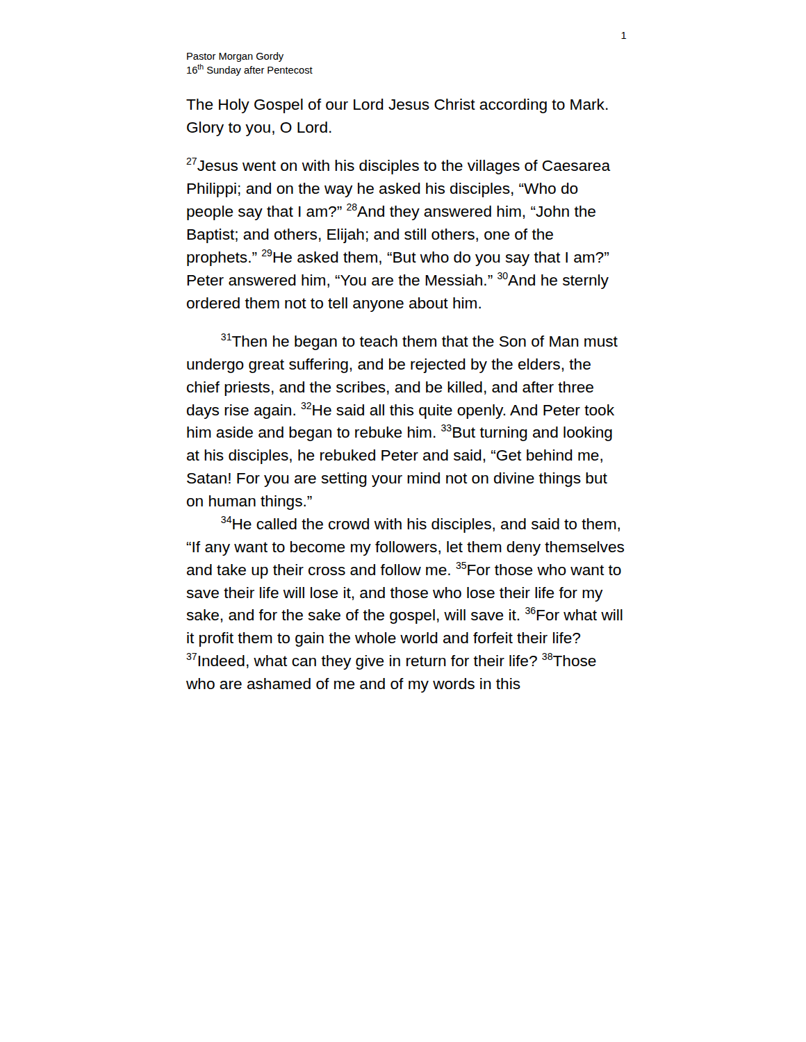1
Pastor Morgan Gordy
16th Sunday after Pentecost
The Holy Gospel of our Lord Jesus Christ according to Mark. Glory to you, O Lord.
27Jesus went on with his disciples to the villages of Caesarea Philippi; and on the way he asked his disciples, “Who do people say that I am?” 28And they answered him, “John the Baptist; and others, Elijah; and still others, one of the prophets.” 29He asked them, “But who do you say that I am?” Peter answered him, “You are the Messiah.” 30And he sternly ordered them not to tell anyone about him.
31Then he began to teach them that the Son of Man must undergo great suffering, and be rejected by the elders, the chief priests, and the scribes, and be killed, and after three days rise again. 32He said all this quite openly. And Peter took him aside and began to rebuke him. 33But turning and looking at his disciples, he rebuked Peter and said, “Get behind me, Satan! For you are setting your mind not on divine things but on human things.”
34He called the crowd with his disciples, and said to them, “If any want to become my followers, let them deny themselves and take up their cross and follow me. 35For those who want to save their life will lose it, and those who lose their life for my sake, and for the sake of the gospel, will save it. 36For what will it profit them to gain the whole world and forfeit their life? 37Indeed, what can they give in return for their life? 38Those who are ashamed of me and of my words in this